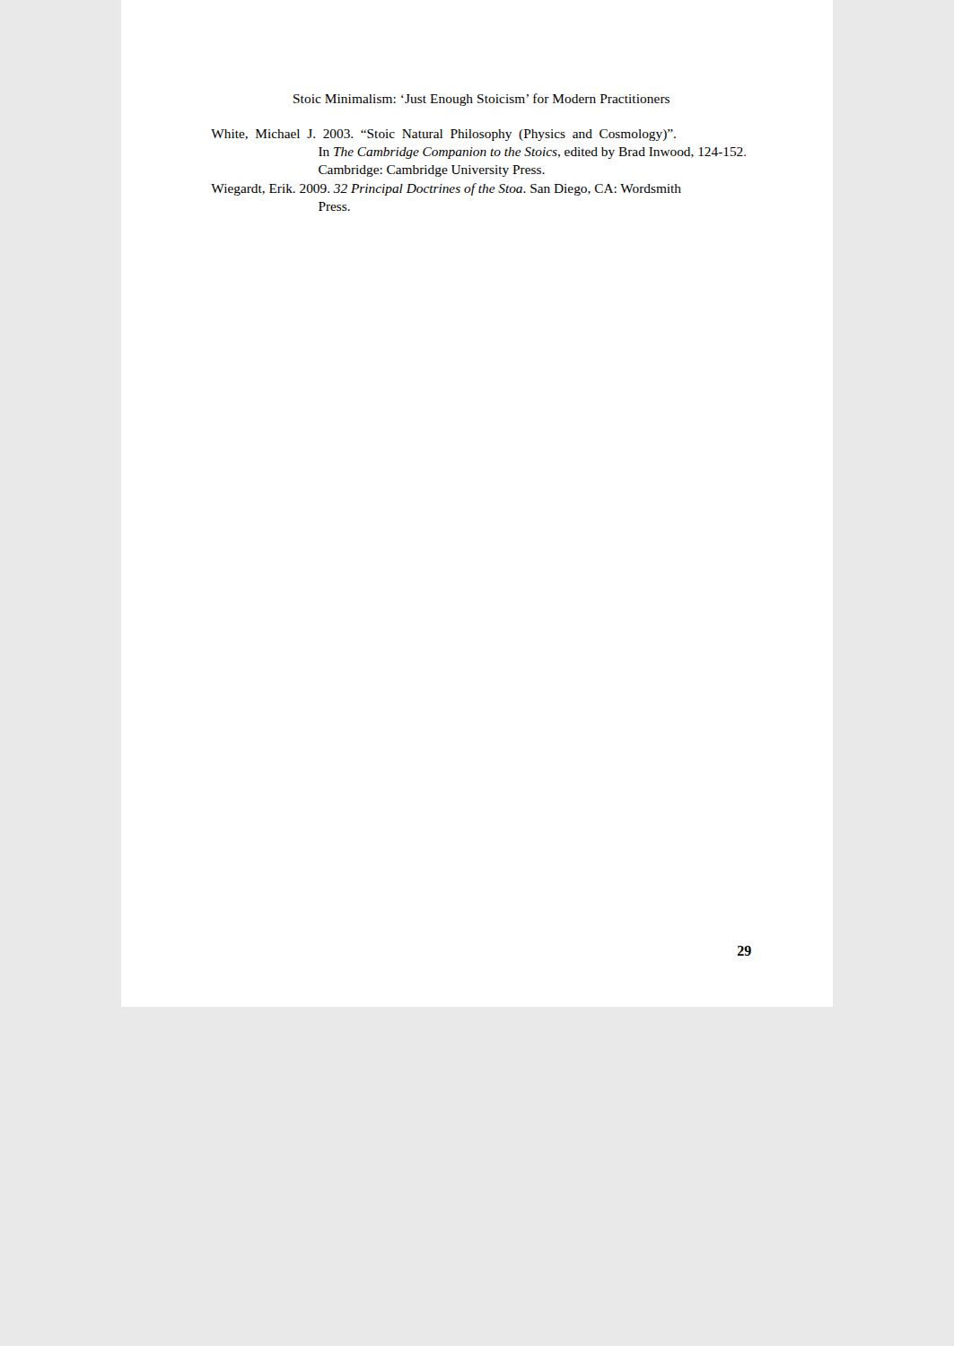Stoic Minimalism: ‘Just Enough Stoicism’ for Modern Practitioners
White, Michael J. 2003. “Stoic Natural Philosophy (Physics and Cosmology)”. In The Cambridge Companion to the Stoics, edited by Brad Inwood, 124-152. Cambridge: Cambridge University Press.
Wiegardt, Erik. 2009. 32 Principal Doctrines of the Stoa. San Diego, CA: Wordsmith Press.
29